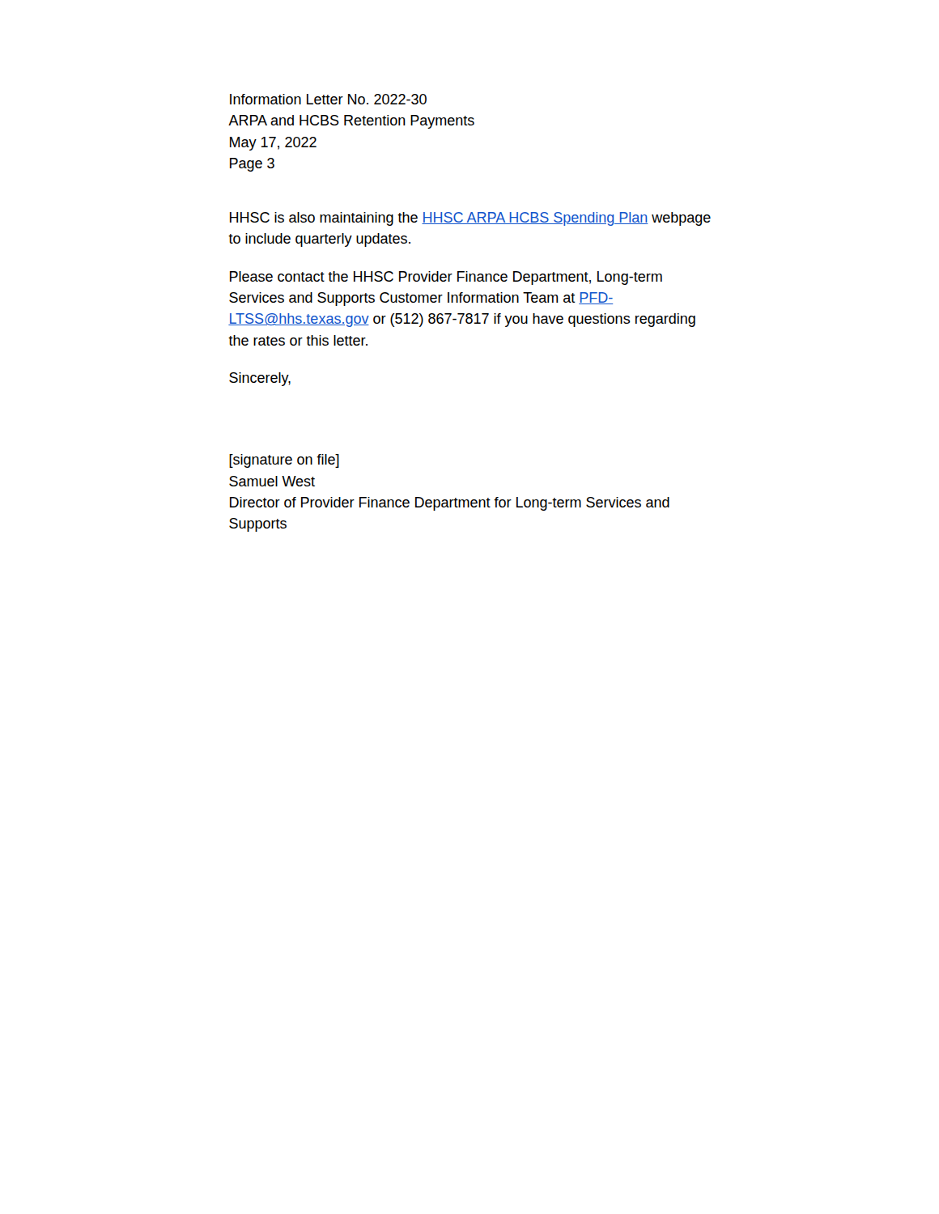Information Letter No. 2022-30
ARPA and HCBS Retention Payments
May 17, 2022
Page 3
HHSC is also maintaining the HHSC ARPA HCBS Spending Plan webpage to include quarterly updates.
Please contact the HHSC Provider Finance Department, Long-term Services and Supports Customer Information Team at PFD-LTSS@hhs.texas.gov or (512) 867-7817 if you have questions regarding the rates or this letter.
Sincerely,
[signature on file]
Samuel West
Director of Provider Finance Department for Long-term Services and Supports